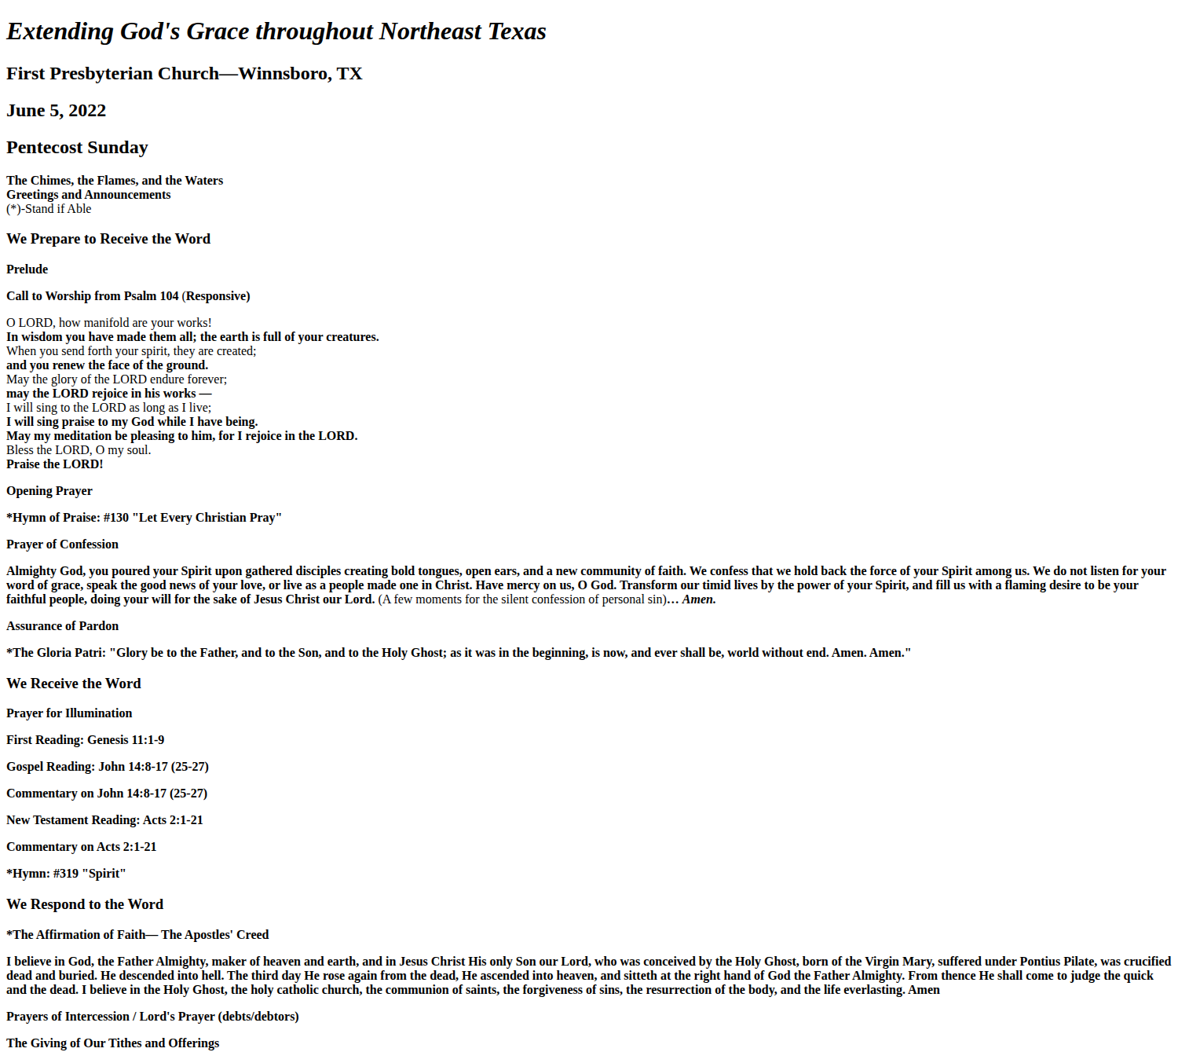Extending God's Grace throughout Northeast Texas
First Presbyterian Church—Winnsboro, TX
June 5, 2022
Pentecost Sunday
The Chimes, the Flames, and the Waters
Greetings and Announcements
(*)-Stand if Able
We Prepare to Receive the Word
Prelude
Call to Worship from Psalm 104 (Responsive)
O LORD, how manifold are your works!
In wisdom you have made them all; the earth is full of your creatures.
When you send forth your spirit, they are created;
and you renew the face of the ground.
May the glory of the LORD endure forever;
may the LORD rejoice in his works —
I will sing to the LORD as long as I live;
I will sing praise to my God while I have being.
May my meditation be pleasing to him, for I rejoice in the LORD.
Bless the LORD, O my soul.
Praise the LORD!
Opening Prayer
*Hymn of Praise: #130 "Let Every Christian Pray"
Prayer of Confession
Almighty God, you poured your Spirit upon gathered disciples creating bold tongues, open ears, and a new community of faith. We confess that we hold back the force of your Spirit among us. We do not listen for your word of grace, speak the good news of your love, or live as a people made one in Christ. Have mercy on us, O God. Transform our timid lives by the power of your Spirit, and fill us with a flaming desire to be your faithful people, doing your will for the sake of Jesus Christ our Lord. (A few moments for the silent confession of personal sin)… Amen.
Assurance of Pardon
*The Gloria Patri: "Glory be to the Father, and to the Son, and to the Holy Ghost; as it was in the beginning, is now, and ever shall be, world without end. Amen. Amen."
We Receive the Word
Prayer for Illumination
First Reading: Genesis 11:1-9
Gospel Reading: John 14:8-17 (25-27)
Commentary on John 14:8-17 (25-27)
New Testament Reading: Acts 2:1-21
Commentary on Acts 2:1-21
*Hymn: #319 "Spirit"
We Respond to the Word
*The Affirmation of Faith— The Apostles' Creed
I believe in God, the Father Almighty, maker of heaven and earth, and in Jesus Christ His only Son our Lord, who was conceived by the Holy Ghost, born of the Virgin Mary, suffered under Pontius Pilate, was crucified dead and buried. He descended into hell. The third day He rose again from the dead, He ascended into heaven, and sitteth at the right hand of God the Father Almighty. From thence He shall come to judge the quick and the dead. I believe in the Holy Ghost, the holy catholic church, the communion of saints, the forgiveness of sins, the resurrection of the body, and the life everlasting. Amen
Prayers of Intercession / Lord's Prayer (debts/debtors)
The Giving of Our Tithes and Offerings